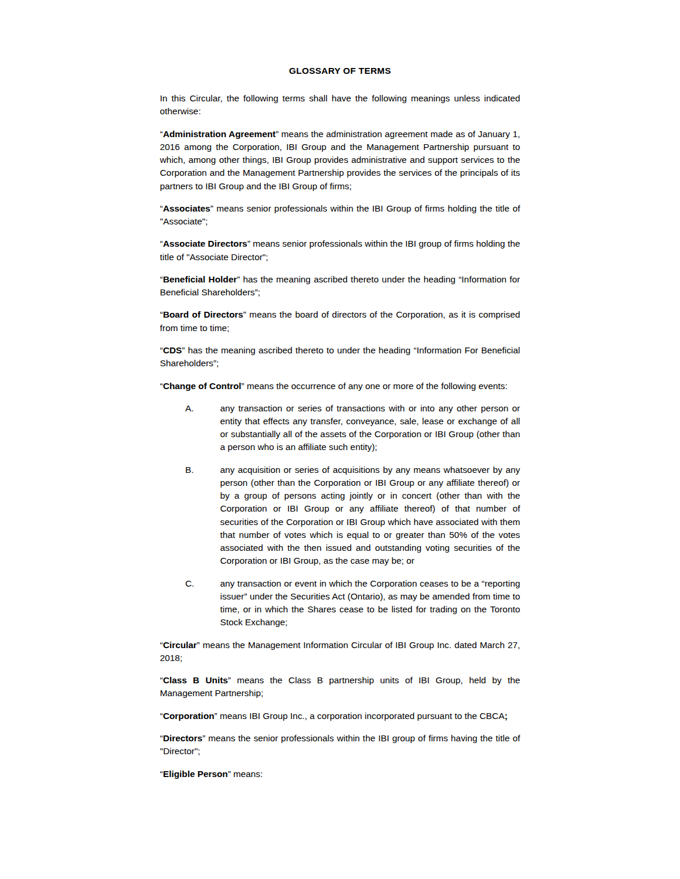GLOSSARY OF TERMS
In this Circular, the following terms shall have the following meanings unless indicated otherwise:
“Administration Agreement” means the administration agreement made as of January 1, 2016 among the Corporation, IBI Group and the Management Partnership pursuant to which, among other things, IBI Group provides administrative and support services to the Corporation and the Management Partnership provides the services of the principals of its partners to IBI Group and the IBI Group of firms;
“Associates” means senior professionals within the IBI Group of firms holding the title of "Associate";
“Associate Directors” means senior professionals within the IBI group of firms holding the title of "Associate Director";
“Beneficial Holder” has the meaning ascribed thereto under the heading “Information for Beneficial Shareholders”;
“Board of Directors” means the board of directors of the Corporation, as it is comprised from time to time;
“CDS” has the meaning ascribed thereto to under the heading “Information For Beneficial Shareholders”;
“Change of Control” means the occurrence of any one or more of the following events:
A. any transaction or series of transactions with or into any other person or entity that effects any transfer, conveyance, sale, lease or exchange of all or substantially all of the assets of the Corporation or IBI Group (other than a person who is an affiliate such entity);
B. any acquisition or series of acquisitions by any means whatsoever by any person (other than the Corporation or IBI Group or any affiliate thereof) or by a group of persons acting jointly or in concert (other than with the Corporation or IBI Group or any affiliate thereof) of that number of securities of the Corporation or IBI Group which have associated with them that number of votes which is equal to or greater than 50% of the votes associated with the then issued and outstanding voting securities of the Corporation or IBI Group, as the case may be; or
C. any transaction or event in which the Corporation ceases to be a “reporting issuer” under the Securities Act (Ontario), as may be amended from time to time, or in which the Shares cease to be listed for trading on the Toronto Stock Exchange;
“Circular” means the Management Information Circular of IBI Group Inc. dated March 27, 2018;
“Class B Units” means the Class B partnership units of IBI Group, held by the Management Partnership;
“Corporation” means IBI Group Inc., a corporation incorporated pursuant to the CBCA;
“Directors” means the senior professionals within the IBI group of firms having the title of "Director";
“Eligible Person” means: